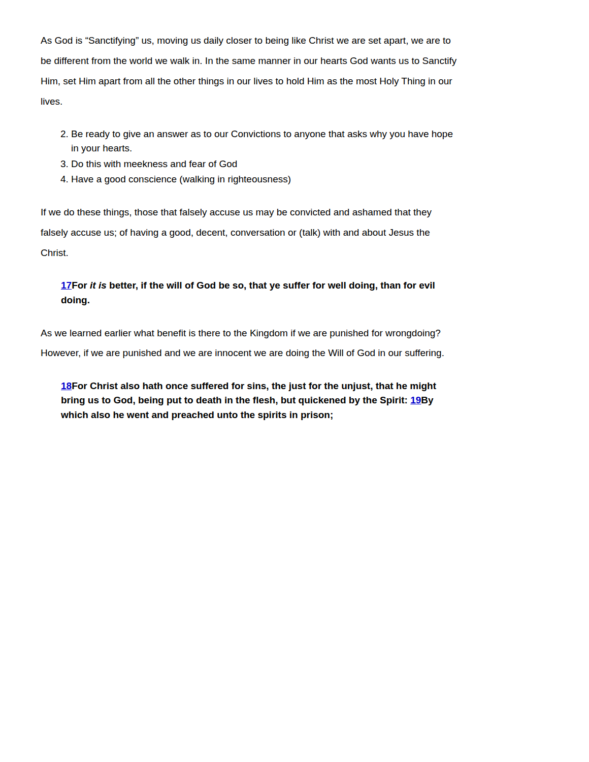As God is “Sanctifying” us, moving us daily closer to being like Christ we are set apart, we are to be different from the world we walk in. In the same manner in our hearts God wants us to Sanctify Him, set Him apart from all the other things in our lives to hold Him as the most Holy Thing in our lives.
Be ready to give an answer as to our Convictions to anyone that asks why you have hope in your hearts.
Do this with meekness and fear of God
Have a good conscience (walking in righteousness)
If we do these things, those that falsely accuse us may be convicted and ashamed that they falsely accuse us; of having a good, decent, conversation or (talk) with and about Jesus the Christ.
17 For it is better, if the will of God be so, that ye suffer for well doing, than for evil doing.
As we learned earlier what benefit is there to the Kingdom if we are punished for wrongdoing? However, if we are punished and we are innocent we are doing the Will of God in our suffering.
18 For Christ also hath once suffered for sins, the just for the unjust, that he might bring us to God, being put to death in the flesh, but quickened by the Spirit: 19 By which also he went and preached unto the spirits in prison;